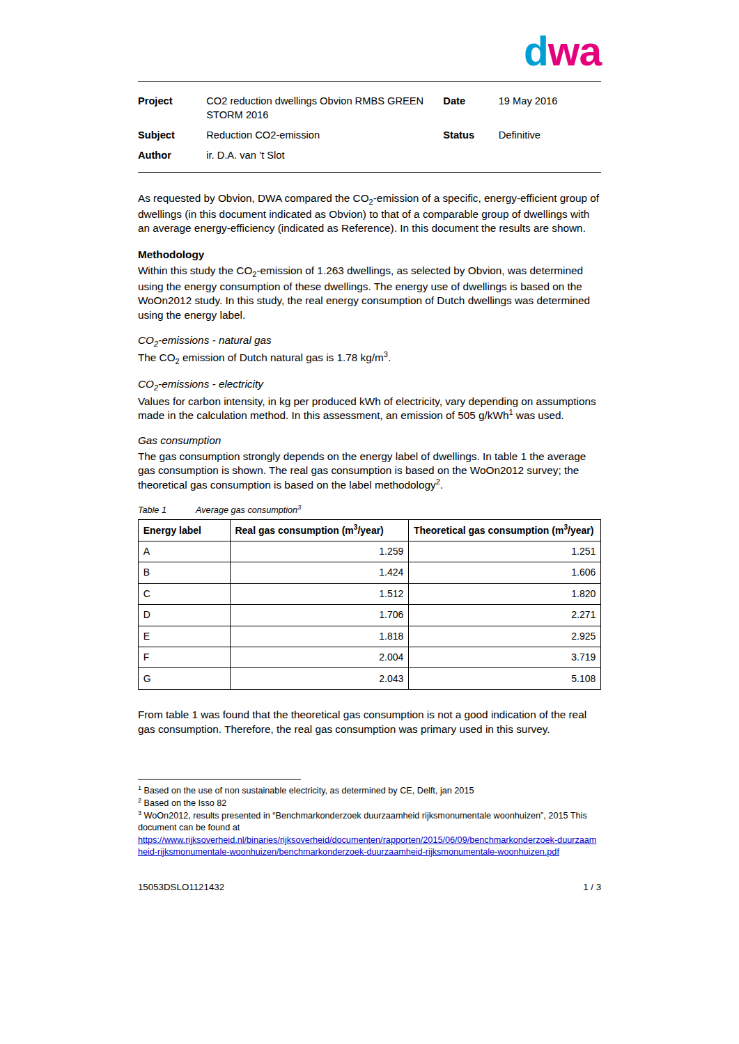dwa
| Project | CO2 reduction dwellings Obvion RMBS GREEN STORM 2016 | Date | 19 May 2016 |
| Subject | Reduction CO2-emission | Status | Definitive |
| Author | ir. D.A. van ’t Slot | | |
As requested by Obvion, DWA compared the CO2-emission of a specific, energy-efficient group of dwellings (in this document indicated as Obvion) to that of a comparable group of dwellings with an average energy-efficiency (indicated as Reference). In this document the results are shown.
Methodology
Within this study the CO2-emission of 1.263 dwellings, as selected by Obvion, was determined using the energy consumption of these dwellings. The energy use of dwellings is based on the WoOn2012 study. In this study, the real energy consumption of Dutch dwellings was determined using the energy label.
CO2-emissions - natural gas
The CO2 emission of Dutch natural gas is 1.78 kg/m3.
CO2-emissions - electricity
Values for carbon intensity, in kg per produced kWh of electricity, vary depending on assumptions made in the calculation method. In this assessment, an emission of 505 g/kWh1 was used.
Gas consumption
The gas consumption strongly depends on the energy label of dwellings. In table 1 the average gas consumption is shown. The real gas consumption is based on the WoOn2012 survey; the theoretical gas consumption is based on the label methodology2.
Table 1 Average gas consumption3
| Energy label | Real gas consumption (m 3 /year) | Theoretical gas consumption (m 3 /year) |
| --- | --- | --- |
| A | 1.259 | 1.251 |
| B | 1.424 | 1.606 |
| C | 1.512 | 1.820 |
| D | 1.706 | 2.271 |
| E | 1.818 | 2.925 |
| F | 2.004 | 3.719 |
| G | 2.043 | 5.108 |
From table 1 was found that the theoretical gas consumption is not a good indication of the real gas consumption. Therefore, the real gas consumption was primary used in this survey.
1 Based on the use of non sustainable electricity, as determined by CE, Delft, jan 2015
2 Based on the Isso 82
3 WoOn2012, results presented in “Benchmarkonderzoek duurzaamheid rijksmonumentale woonhuizen”, 2015 This document can be found at
https://www.rijksoverheid.nl/binaries/rijksoverheid/documenten/rapporten/2015/06/09/benchmarkonderzoek-duurzaamheid-rijksmonumentale-woonhuizen/benchmarkonderzoek-duurzaamheid-rijksmonumentale-woonhuizen.pdf
15053DSLO1121432 1 / 3